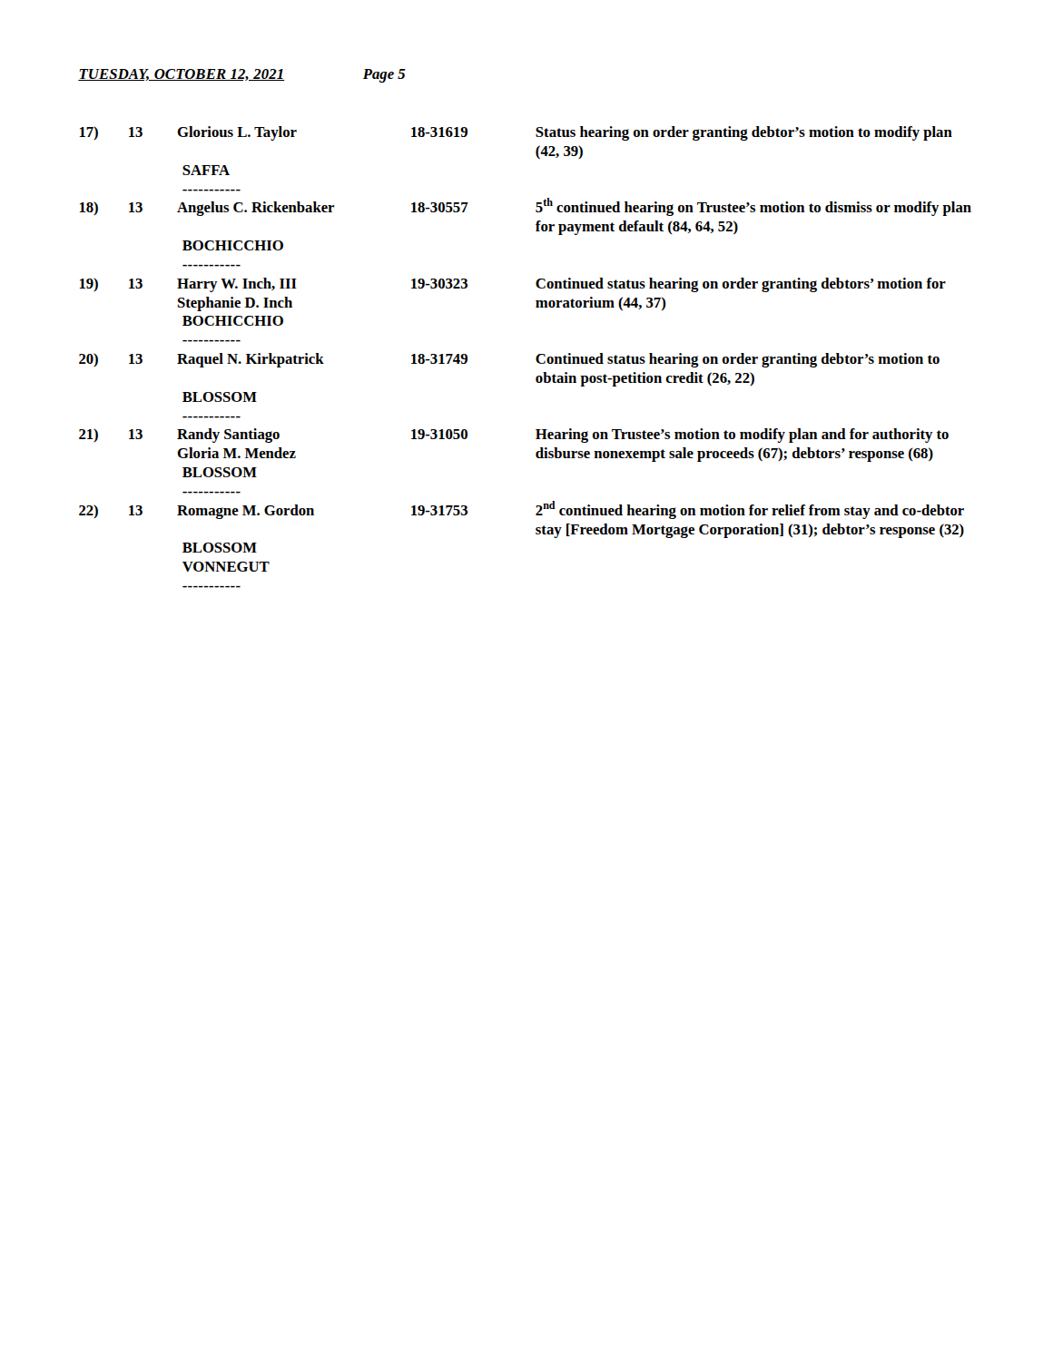TUESDAY, OCTOBER 12, 2021 Page 5
| 17) | 13 | Glorious L. Taylor | 18-31619 | Status hearing on order granting debtor’s motion to modify plan (42, 39) |
| | SAFFA |
| | ----------- |
| 18) | 13 | Angelus C. Rickenbaker | 18-30557 | 5 th continued hearing on Trustee’s motion to dismiss or modify plan for payment default (84, 64, 52) |
| | BOCHICCHIO |
| | ----------- |
| 19) | 13 | Harry W. Inch, III Stephanie D. Inch | 19-30323 | Continued status hearing on order granting debtors’ motion for moratorium (44, 37) |
| | BOCHICCHIO |
| | ----------- |
| 20) | 13 | Raquel N. Kirkpatrick | 18-31749 | Continued status hearing on order granting debtor’s motion to obtain post-petition credit (26, 22) |
| | BLOSSOM |
| | ----------- |
| 21) | 13 | Randy Santiago Gloria M. Mendez | 19-31050 | Hearing on Trustee’s motion to modify plan and for authority to disburse nonexempt sale proceeds (67); debtors’ response (68) |
| | BLOSSOM |
| | ----------- |
| 22) | 13 | Romagne M. Gordon | 19-31753 | 2 nd continued hearing on motion for relief from stay and co-debtor stay [Freedom Mortgage Corporation] (31); debtor’s response (32) |
| | BLOSSOM VONNEGUT |
| | ----------- |